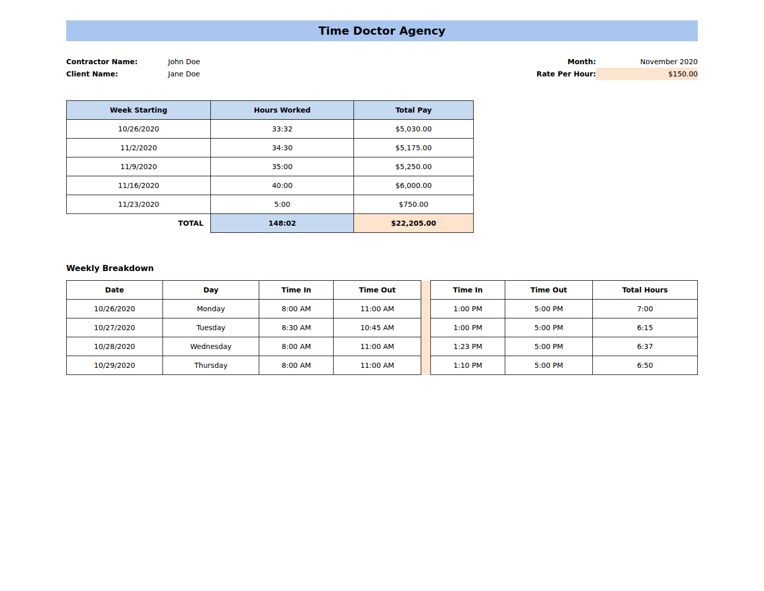Time Doctor Agency
| Contractor Name: | John Doe | Month: | November 2020 |
| Client Name: | Jane Doe | Rate Per Hour: | $150.00 |
| Week Starting | Hours Worked | Total Pay |
| --- | --- | --- |
| 10/26/2020 | 33:32 | $5,030.00 |
| 11/2/2020 | 34:30 | $5,175.00 |
| 11/9/2020 | 35:00 | $5,250.00 |
| 11/16/2020 | 40:00 | $6,000.00 |
| 11/23/2020 | 5:00 | $750.00 |
| TOTAL | 148:02 | $22,205.00 |
Weekly Breakdown
| Date | Day | Time In | Time Out | | Time In | Time Out | Total Hours |
| --- | --- | --- | --- | --- | --- | --- | --- |
| 10/26/2020 | Monday | 8:00 AM | 11:00 AM | | 1:00 PM | 5:00 PM | 7:00 |
| 10/27/2020 | Tuesday | 8:30 AM | 10:45 AM | | 1:00 PM | 5:00 PM | 6:15 |
| 10/28/2020 | Wednesday | 8:00 AM | 11:00 AM | | 1:23 PM | 5:00 PM | 6:37 |
| 10/29/2020 | Thursday | 8:00 AM | 11:00 AM | | 1:10 PM | 5:00 PM | 6:50 |